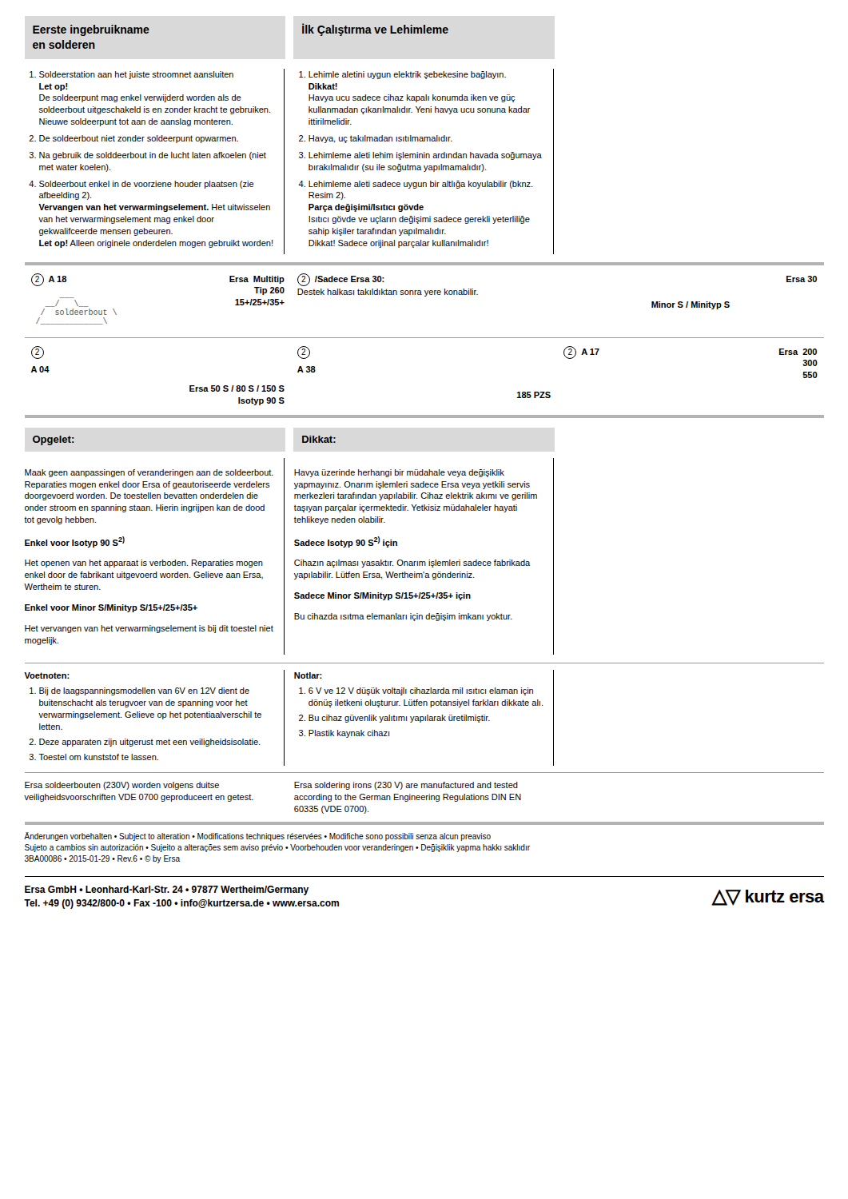Eerste ingebruikname
en solderen
İlk Çalıştırma ve Lehimleme
Soldeerstation aan het juiste stroomnet aansluiten
Let op!
De soldeerpunt mag enkel verwijderd worden als de soldeerbout uitgeschakeld is en zonder kracht te gebruiken. Nieuwe soldeerpunt tot aan de aanslag monteren.
De soldeerbout niet zonder soldeerpunt opwarmen.
Na gebruik de solddeerbout in de lucht laten afkoelen (niet met water koelen).
Soldeerbout enkel in de voorziene houder plaatsen (zie afbeelding 2).
Vervangen van het verwarmings­element. Het uitwisselen van het verwarmingselement mag enkel door gekwalifceerde mensen gebeuren.
Let op! Alleen originele onderdelen mogen gebruikt worden!
Lehimle aletini uygun elektrik şebekesine bağlayın.
Dikkat!
Havya ucu sadece cihaz kapalı konumda iken ve güç kullanmadan çıkarılmalıdır. Yeni havya ucu sonuna kadar ittirilmelidir.
Havya, uç takılmadan ısıtılmamalıdır.
Lehimleme aleti lehim işleminin ardından havada soğumaya bırakılmalıdır (su ile soğutma yapılmamalıdır).
Lehimleme aleti sadece uygun bir altlığa koyulabilir (bknz. Resim 2).
Parça değişimi/Isıtıcı gövde
Isıtıcı gövde ve uçların değişimi sadece gerekli yeterliliğe sahip kişiler tarafından yapılmalıdır.
Dikkat! Sadece orijinal parçalar kullanılmalıdır!
| 2 A 18 Ersa Multitip Tip 260 15+/25+/35+ ___ __/ \__ / soldeerbout \ /_____________\ | 2 /Sadece Ersa 30: Destek halkası takıldıktan sonra yere konabilir. | Ersa 30 Minor S / Minityp S |
| 2 A 04 Ersa 50 S / 80 S / 150 S Isotyp 90 S | 2 A 38 185 PZS | 2 A 17 Ersa 200 300 550 |
Opgelet:
Dikkat:
Maak geen aanpassingen of veranderingen aan de soldeerbout. Reparaties mogen enkel door Ersa of geautoriseerde verdelers doorgevoerd worden. De toestellen bevatten onderdelen die onder stroom en spanning staan. Hierin ingrijpen kan de dood tot gevolg hebben.
Enkel voor Isotyp 90 S2)
Het openen van het apparaat is verboden. Reparaties mogen enkel door de fabrikant uitgevoerd worden. Gelieve aan Ersa, Wertheim te sturen.
Enkel voor Minor S/Minityp S/15+/25+/35+
Het vervangen van het verwarmingselement is bij dit toestel niet mogelijk.
Havya üzerinde herhangi bir müdahale veya değişiklik yapmayınız. Onarım işlemleri sadece Ersa veya yetkili servis merkezleri tarafından yapılabilir. Cihaz elektrik akımı ve gerilim taşıyan parçalar içermektedir. Yetkisiz müdahaleler hayati tehlikeye neden olabilir.
Sadece Isotyp 90 S2) için
Cihazın açılması yasaktır. Onarım işlemleri sadece fabrikada yapılabilir. Lütfen Ersa, Wertheim'a gönderiniz.
Sadece Minor S/Minityp S/15+/25+/35+ için
Bu cihazda ısıtma elemanları için değişim imkanı yoktur.
Voetnoten:
Bij de laagspanningsmodellen van 6V en 12V dient de buitenschacht als terugvoer van de spanning voor het verwarmingselement. Gelieve op het potentiaalverschil te letten.
Deze apparaten zijn uitgerust met een veiligheidsisolatie.
Toestel om kunststof te lassen.
Notlar:
6 V ve 12 V düşük voltajlı cihazlarda mil ısıtıcı elaman için dönüş iletkeni oluşturur. Lütfen potansiyel farkları dikkate alı.
Bu cihaz güvenlik yalıtımı yapılarak üretilmiştir.
Plastik kaynak cihazı
Ersa soldeerbouten (230V) worden volgens duitse veiligheidsvoorschriften VDE 0700 geproduceert en getest.
Ersa soldering irons (230 V) are manufactured and tested according to the German Engineering Regulations DIN EN 60335 (VDE 0700).
Änderungen vorbehalten • Subject to alteration • Modifications techniques réservées • Modifiche sono possibili senza alcun preaviso
Sujeto a cambios sin autorización • Sujeito a alterações sem aviso prévio • Voorbehouden voor veranderingen • Değişiklik yapma hakkı saklıdır
3BA00086 • 2015-01-29 • Rev.6 • © by Ersa
Ersa GmbH • Leonhard-Karl-Str. 24 • 97877 Wertheim/Germany
Tel. +49 (0) 9342/800-0 • Fax -100 • info@kurtzersa.de • www.ersa.com
△▽kurtz ersa